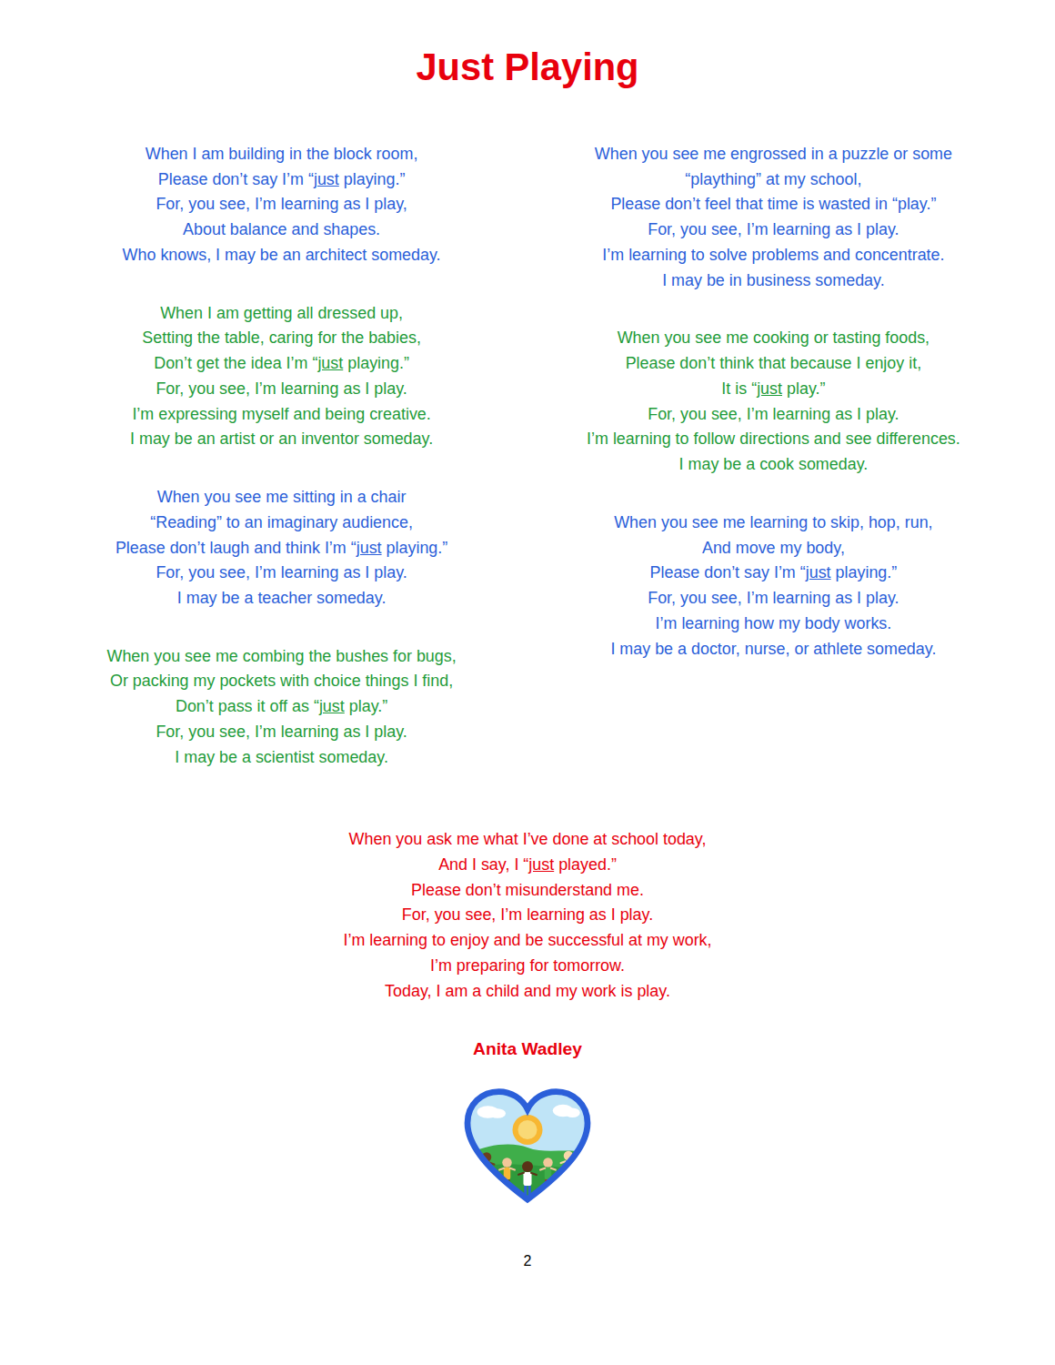Just Playing
When I am building in the block room,
Please don’t say I’m “just playing.”
For, you see, I’m learning as I play,
About balance and shapes.
Who knows, I may be an architect someday.
When I am getting all dressed up,
Setting the table, caring for the babies,
Don’t get the idea I’m “just playing.”
For, you see, I’m learning as I play.
I’m expressing myself and being creative.
I may be an artist or an inventor someday.
When you see me sitting in a chair
“Reading” to an imaginary audience,
Please don’t laugh and think I’m “just playing.”
For, you see, I’m learning as I play.
I may be a teacher someday.
When you see me combing the bushes for bugs,
Or packing my pockets with choice things I find,
Don’t pass it off as “just play.”
For, you see, I’m learning as I play.
I may be a scientist someday.
When you see me engrossed in a puzzle or some
“plaything” at my school,
Please don’t feel that time is wasted in “play.”
For, you see, I’m learning as I play.
I’m learning to solve problems and concentrate.
I may be in business someday.
When you see me cooking or tasting foods,
Please don’t think that because I enjoy it,
It is “just play.”
For, you see, I’m learning as I play.
I’m learning to follow directions and see differences.
I may be a cook someday.
When you see me learning to skip, hop, run,
And move my body,
Please don’t say I’m “just playing.”
For, you see, I’m learning as I play.
I’m learning how my body works.
I may be a doctor, nurse, or athlete someday.
When you ask me what I’ve done at school today,
And I say, I “just played.”
Please don’t misunderstand me.
For, you see, I’m learning as I play.
I’m learning to enjoy and be successful at my work,
I’m preparing for tomorrow.
Today, I am a child and my work is play.
Anita Wadley
2